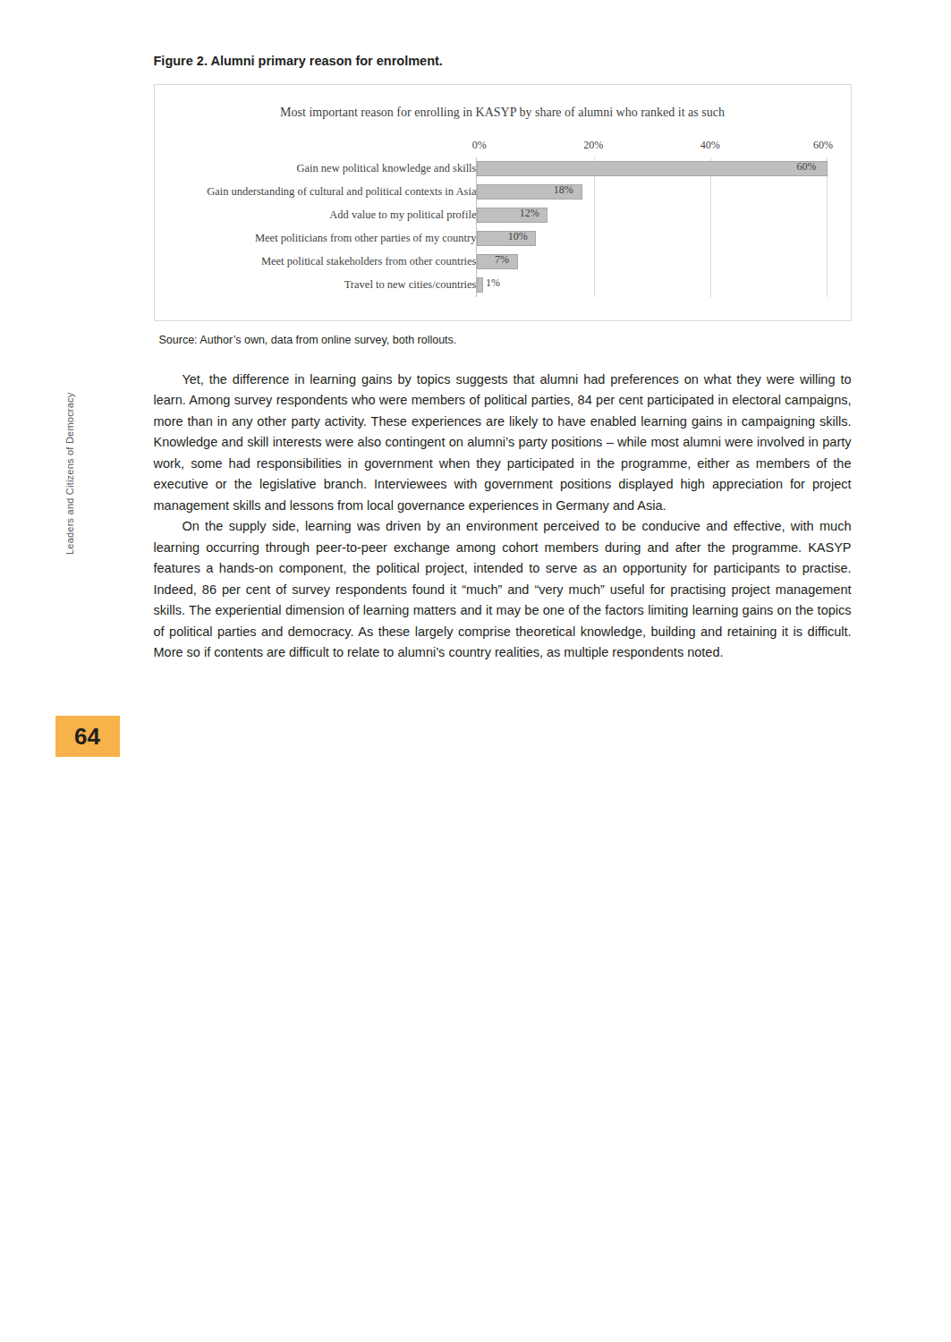Leaders and Citizens of Democracy
64
Figure 2. Alumni primary reason for enrolment.
Most important reason for enrolling in KASYP by share of alumni who ranked it as such
| | 0% 20% 40% 60% |
| Gain new political knowledge and skills | 60% |
| Gain understanding of cultural and political contexts in Asia | 18% |
| Add value to my political profile | 12% |
| Meet politicians from other parties of my country | 10% |
| Meet political stakeholders from other countries | 7% |
| Travel to new cities/countries | 1% |
Source: Author’s own, data from online survey, both rollouts.
Yet, the difference in learning gains by topics suggests that alumni had preferences on what they were willing to learn. Among survey respondents who were members of political parties, 84 per cent participated in electoral campaigns, more than in any other party activity. These experiences are likely to have enabled learning gains in campaigning skills. Knowledge and skill interests were also contingent on alumni’s party positions – while most alumni were involved in party work, some had responsibilities in government when they participated in the programme, either as members of the executive or the legislative branch. Interviewees with government positions displayed high appreciation for project management skills and lessons from local governance experiences in Germany and Asia.
On the supply side, learning was driven by an environment perceived to be conducive and effective, with much learning occurring through peer-to-peer exchange among cohort members during and after the programme. KASYP features a hands-on component, the political project, intended to serve as an opportunity for participants to practise. Indeed, 86 per cent of survey respondents found it “much” and “very much” useful for practising project management skills. The experiential dimension of learning matters and it may be one of the factors limiting learning gains on the topics of political parties and democracy. As these largely comprise theoretical knowledge, building and retaining it is difficult. More so if contents are difficult to relate to alumni’s country realities, as multiple respondents noted.